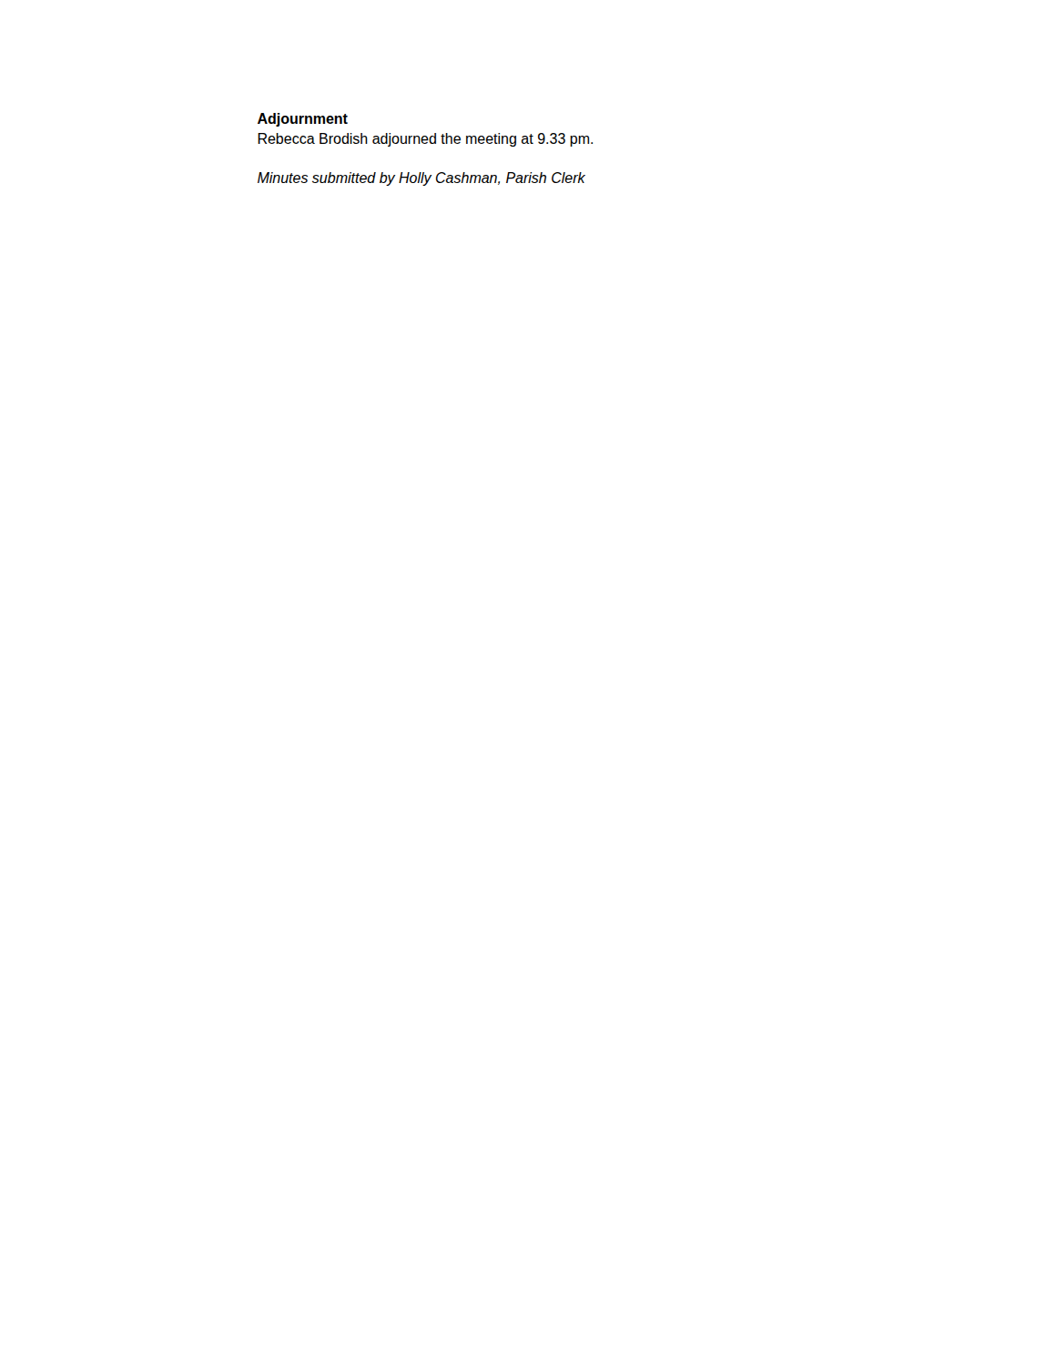Adjournment
Rebecca Brodish adjourned the meeting at 9.33 pm.
Minutes submitted by Holly Cashman, Parish Clerk